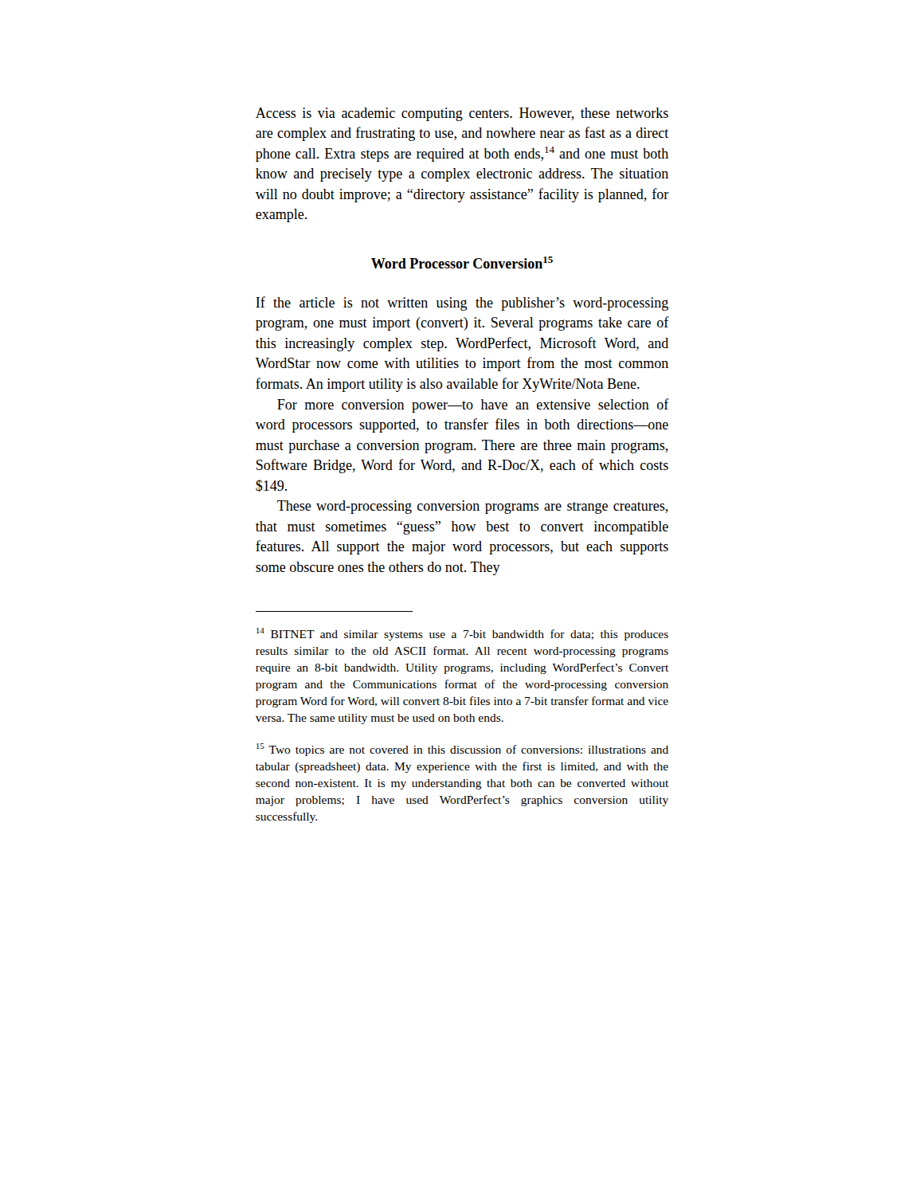Access is via academic computing centers. However, these networks are complex and frustrating to use, and nowhere near as fast as a direct phone call. Extra steps are required at both ends,14 and one must both know and precisely type a complex electronic address. The situation will no doubt improve; a “directory assistance” facility is planned, for example.
Word Processor Conversion15
If the article is not written using the publisher’s word-processing program, one must import (convert) it. Several programs take care of this increasingly complex step. WordPerfect, Microsoft Word, and WordStar now come with utilities to import from the most common formats. An import utility is also available for XyWrite/Nota Bene.
For more conversion power—to have an extensive selection of word processors supported, to transfer files in both directions—one must purchase a conversion program. There are three main programs, Software Bridge, Word for Word, and R-Doc/X, each of which costs $149.
These word-processing conversion programs are strange creatures, that must sometimes “guess” how best to convert incompatible features. All support the major word processors, but each supports some obscure ones the others do not. They
14 BITNET and similar systems use a 7-bit bandwidth for data; this produces results similar to the old ASCII format. All recent word-processing programs require an 8-bit bandwidth. Utility programs, including WordPerfect’s Convert program and the Communications format of the word-processing conversion program Word for Word, will convert 8-bit files into a 7-bit transfer format and vice versa. The same utility must be used on both ends.
15 Two topics are not covered in this discussion of conversions: illustrations and tabular (spreadsheet) data. My experience with the first is limited, and with the second non-existent. It is my understanding that both can be converted without major problems; I have used WordPerfect’s graphics conversion utility successfully.